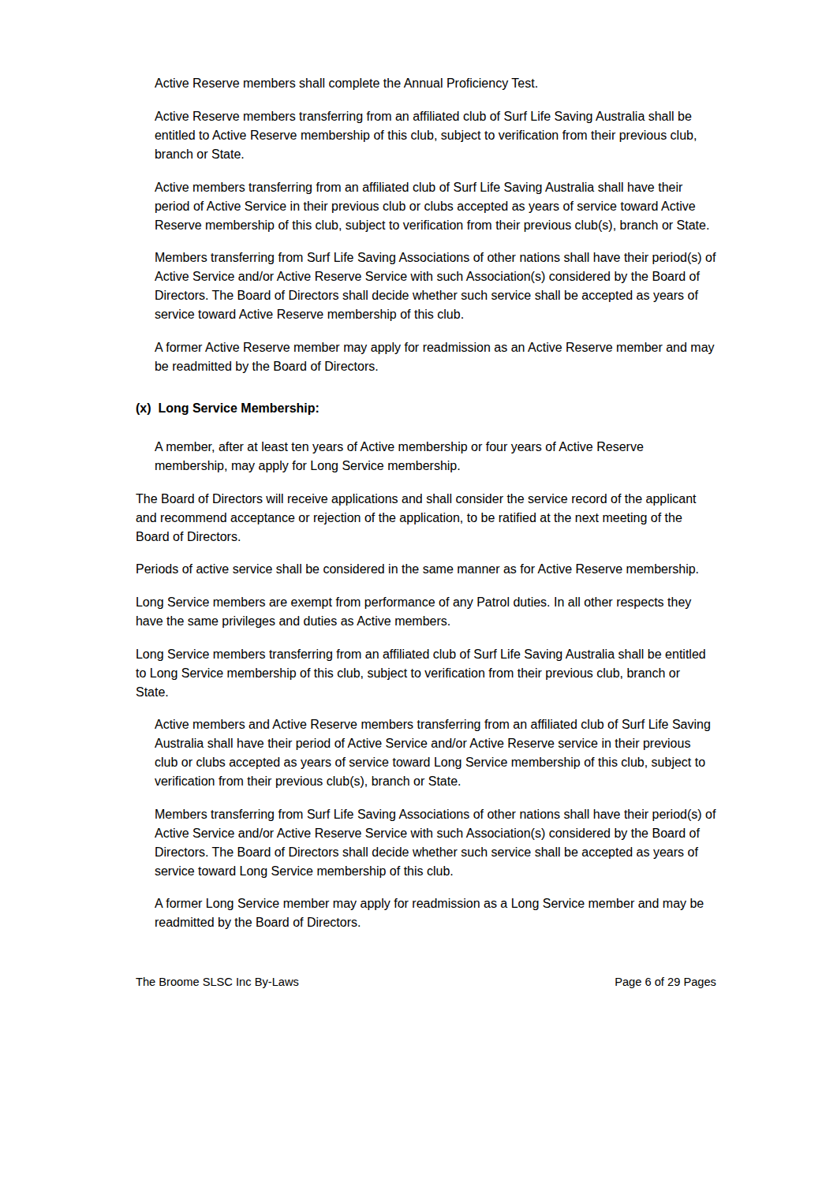Active Reserve members shall complete the Annual Proficiency Test.
Active Reserve members transferring from an affiliated club of Surf Life Saving Australia shall be entitled to Active Reserve membership of this club, subject to verification from their previous club, branch or State.
Active members transferring from an affiliated club of Surf Life Saving Australia shall have their period of Active Service in their previous club or clubs accepted as years of service toward Active Reserve membership of this club, subject to verification from their previous club(s), branch or State.
Members transferring from Surf Life Saving Associations of other nations shall have their period(s) of Active Service and/or Active Reserve Service with such Association(s) considered by the Board of Directors. The Board of Directors shall decide whether such service shall be accepted as years of service toward Active Reserve membership of this club.
A former Active Reserve member may apply for readmission as an Active Reserve member and may be readmitted by the Board of Directors.
(x) Long Service Membership:
A member, after at least ten years of Active membership or four years of Active Reserve membership, may apply for Long Service membership.
The Board of Directors will receive applications and shall consider the service record of the applicant and recommend acceptance or rejection of the application, to be ratified at the next meeting of the Board of Directors.
Periods of active service shall be considered in the same manner as for Active Reserve membership.
Long Service members are exempt from performance of any Patrol duties. In all other respects they have the same privileges and duties as Active members.
Long Service members transferring from an affiliated club of Surf Life Saving Australia shall be entitled to Long Service membership of this club, subject to verification from their previous club, branch or State.
Active members and Active Reserve members transferring from an affiliated club of Surf Life Saving Australia shall have their period of Active Service and/or Active Reserve service in their previous club or clubs accepted as years of service toward Long Service membership of this club, subject to verification from their previous club(s), branch or State.
Members transferring from Surf Life Saving Associations of other nations shall have their period(s) of Active Service and/or Active Reserve Service with such Association(s) considered by the Board of Directors. The Board of Directors shall decide whether such service shall be accepted as years of service toward Long Service membership of this club.
A former Long Service member may apply for readmission as a Long Service member and may be readmitted by the Board of Directors.
The Broome SLSC Inc By-Laws
Page 6 of 29 Pages